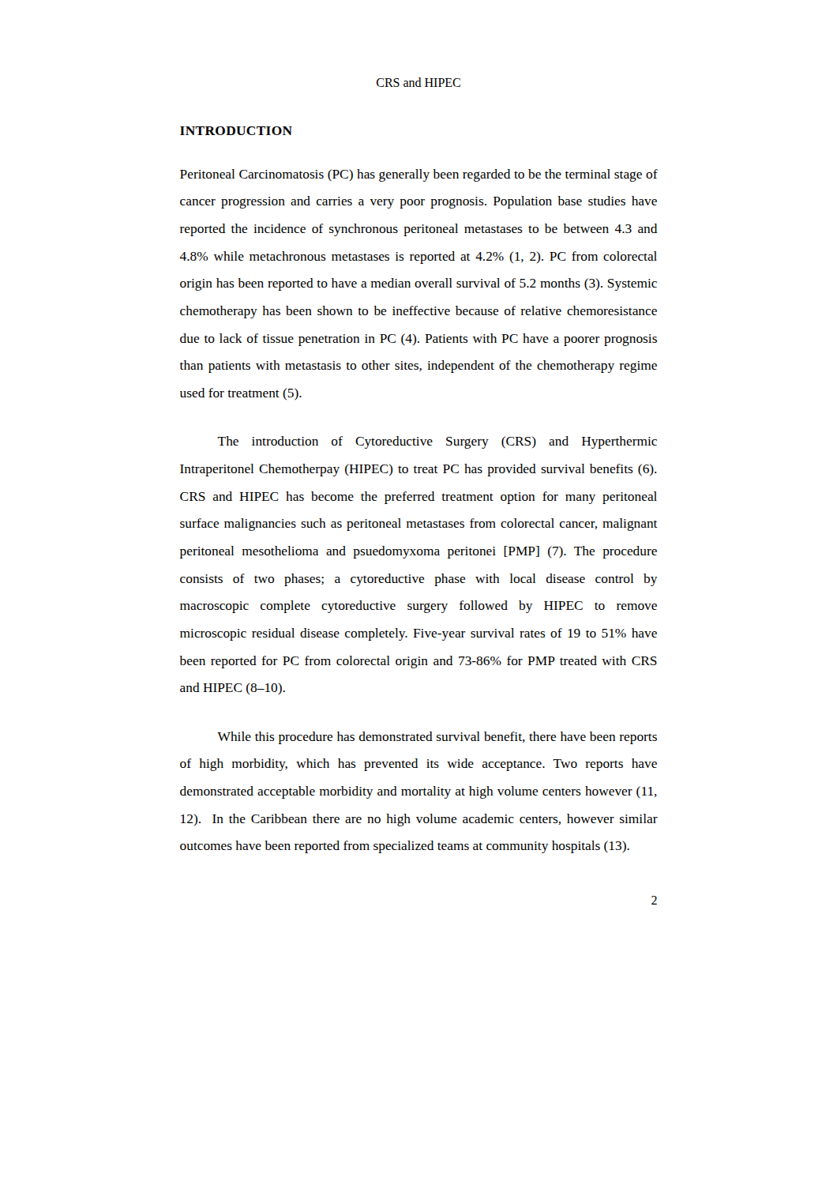CRS and HIPEC
INTRODUCTION
Peritoneal Carcinomatosis (PC) has generally been regarded to be the terminal stage of cancer progression and carries a very poor prognosis. Population base studies have reported the incidence of synchronous peritoneal metastases to be between 4.3 and 4.8% while metachronous metastases is reported at 4.2% (1, 2). PC from colorectal origin has been reported to have a median overall survival of 5.2 months (3). Systemic chemotherapy has been shown to be ineffective because of relative chemoresistance due to lack of tissue penetration in PC (4). Patients with PC have a poorer prognosis than patients with metastasis to other sites, independent of the chemotherapy regime used for treatment (5).
The introduction of Cytoreductive Surgery (CRS) and Hyperthermic Intraperitonel Chemotherpay (HIPEC) to treat PC has provided survival benefits (6). CRS and HIPEC has become the preferred treatment option for many peritoneal surface malignancies such as peritoneal metastases from colorectal cancer, malignant peritoneal mesothelioma and psuedomyxoma peritonei [PMP] (7). The procedure consists of two phases; a cytoreductive phase with local disease control by macroscopic complete cytoreductive surgery followed by HIPEC to remove microscopic residual disease completely. Five-year survival rates of 19 to 51% have been reported for PC from colorectal origin and 73-86% for PMP treated with CRS and HIPEC (8–10).
While this procedure has demonstrated survival benefit, there have been reports of high morbidity, which has prevented its wide acceptance. Two reports have demonstrated acceptable morbidity and mortality at high volume centers however (11, 12). In the Caribbean there are no high volume academic centers, however similar outcomes have been reported from specialized teams at community hospitals (13).
2